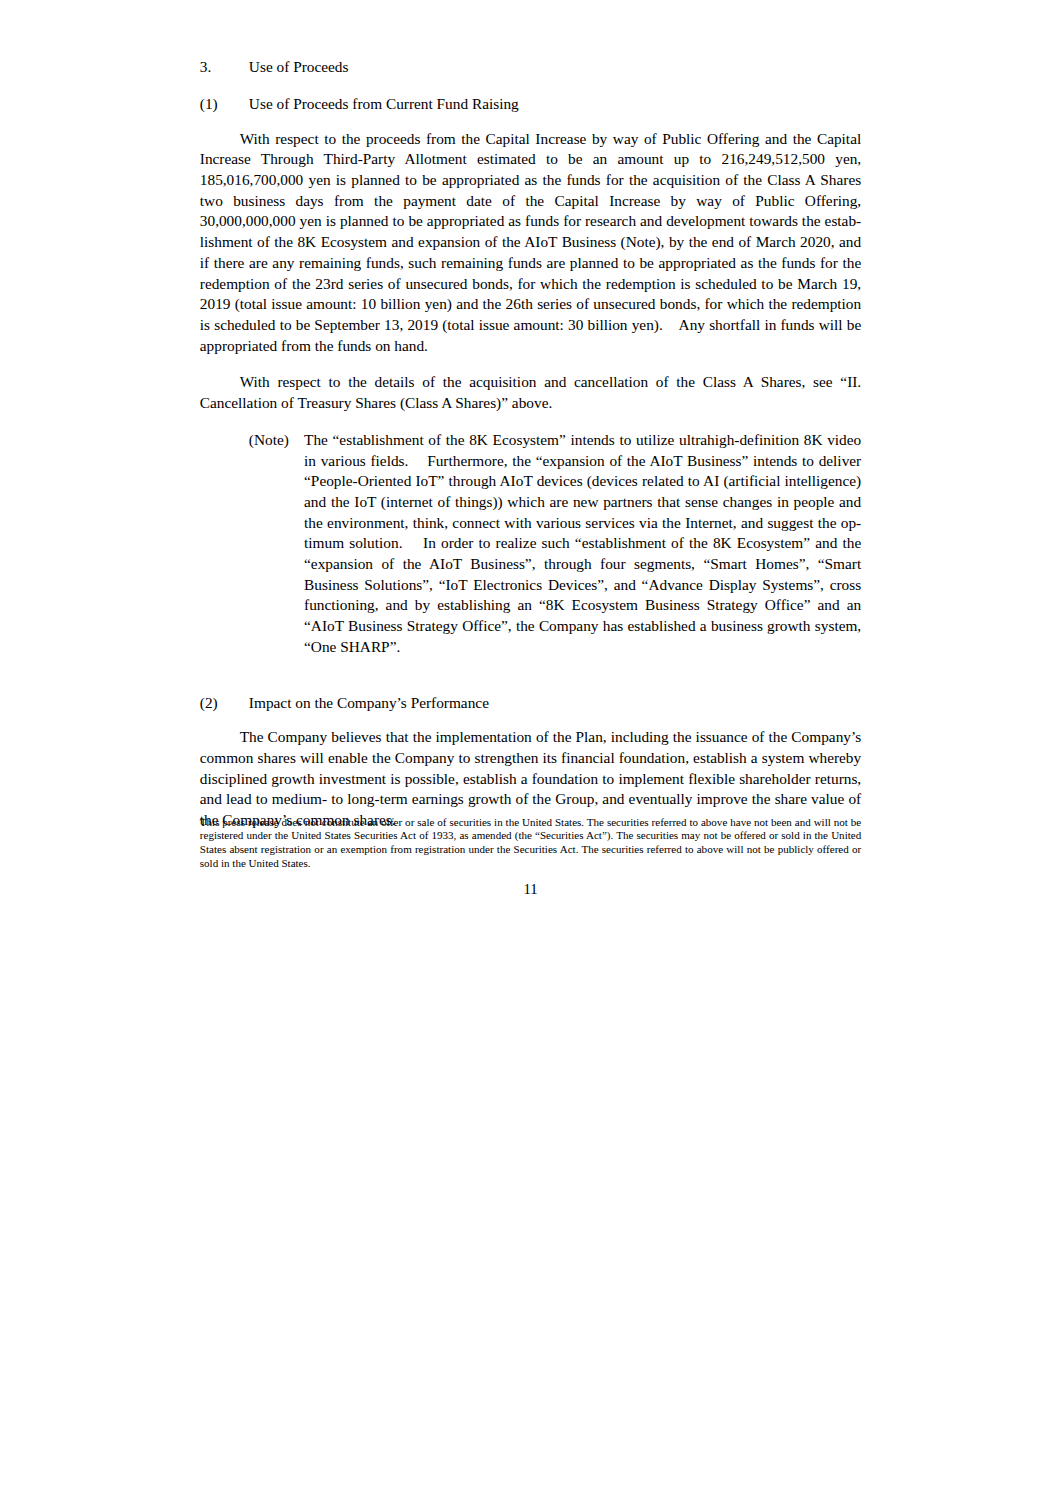3.
Use of Proceeds
(1)
Use of Proceeds from Current Fund Raising
With respect to the proceeds from the Capital Increase by way of Public Offering and the Capital Increase Through Third-Party Allotment estimated to be an amount up to 216,249,512,500 yen, 185,016,700,000 yen is planned to be appropriated as the funds for the acquisition of the Class A Shares two business days from the payment date of the Capital Increase by way of Public Offering, 30,000,000,000 yen is planned to be appropriated as funds for research and development towards the establishment of the 8K Ecosystem and expansion of the AIoT Business (Note), by the end of March 2020, and if there are any remaining funds, such remaining funds are planned to be appropriated as the funds for the redemption of the 23rd series of unsecured bonds, for which the redemption is scheduled to be March 19, 2019 (total issue amount: 10 billion yen) and the 26th series of unsecured bonds, for which the redemption is scheduled to be September 13, 2019 (total issue amount: 30 billion yen). Any shortfall in funds will be appropriated from the funds on hand.
With respect to the details of the acquisition and cancellation of the Class A Shares, see “II. Cancellation of Treasury Shares (Class A Shares)” above.
(Note)
The “establishment of the 8K Ecosystem” intends to utilize ultrahigh-definition 8K video in various fields. Furthermore, the “expansion of the AIoT Business” intends to deliver “People-Oriented IoT” through AIoT devices (devices related to AI (artificial intelligence) and the IoT (internet of things)) which are new partners that sense changes in people and the environment, think, connect with various services via the Internet, and suggest the optimum solution. In order to realize such “establishment of the 8K Ecosystem” and the “expansion of the AIoT Business”, through four segments, “Smart Homes”, “Smart Business Solutions”, “IoT Electronics Devices”, and “Advance Display Systems”, cross functioning, and by establishing an “8K Ecosystem Business Strategy Office” and an “AIoT Business Strategy Office”, the Company has established a business growth system, “One SHARP”.
(2)
Impact on the Company’s Performance
The Company believes that the implementation of the Plan, including the issuance of the Company’s common shares will enable the Company to strengthen its financial foundation, establish a system whereby disciplined growth investment is possible, establish a foundation to implement flexible shareholder returns, and lead to medium- to long-term earnings growth of the Group, and eventually improve the share value of the Company’s common shares.
This press release does not constitute an offer or sale of securities in the United States. The securities referred to above have not been and will not be registered under the United States Securities Act of 1933, as amended (the “Securities Act”). The securities may not be offered or sold in the United States absent registration or an exemption from registration under the Securities Act. The securities referred to above will not be publicly offered or sold in the United States.
11